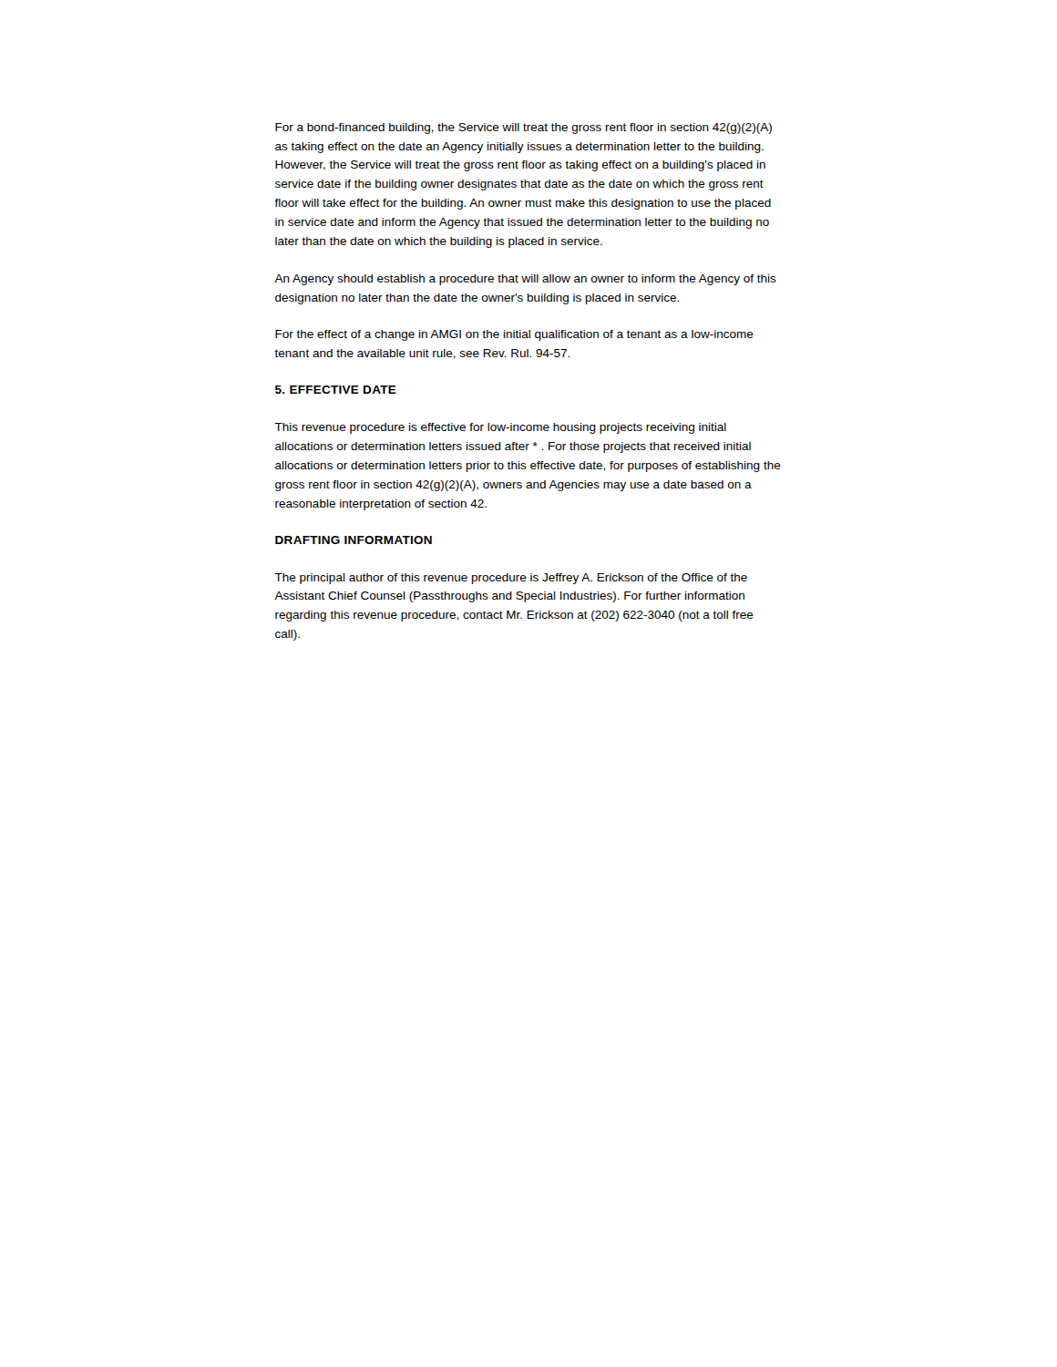For a bond-financed building, the Service will treat the gross rent floor in section 42(g)(2)(A) as taking effect on the date an Agency initially issues a determination letter to the building. However, the Service will treat the gross rent floor as taking effect on a building's placed in service date if the building owner designates that date as the date on which the gross rent floor will take effect for the building. An owner must make this designation to use the placed in service date and inform the Agency that issued the determination letter to the building no later than the date on which the building is placed in service.
An Agency should establish a procedure that will allow an owner to inform the Agency of this designation no later than the date the owner's building is placed in service.
For the effect of a change in AMGI on the initial qualification of a tenant as a low-income tenant and the available unit rule, see Rev. Rul. 94-57.
5. EFFECTIVE DATE
This revenue procedure is effective for low-income housing projects receiving initial allocations or determination letters issued after * . For those projects that received initial allocations or determination letters prior to this effective date, for purposes of establishing the gross rent floor in section 42(g)(2)(A), owners and Agencies may use a date based on a reasonable interpretation of section 42.
DRAFTING INFORMATION
The principal author of this revenue procedure is Jeffrey A. Erickson of the Office of the Assistant Chief Counsel (Passthroughs and Special Industries). For further information regarding this revenue procedure, contact Mr. Erickson at (202) 622-3040 (not a toll free call).